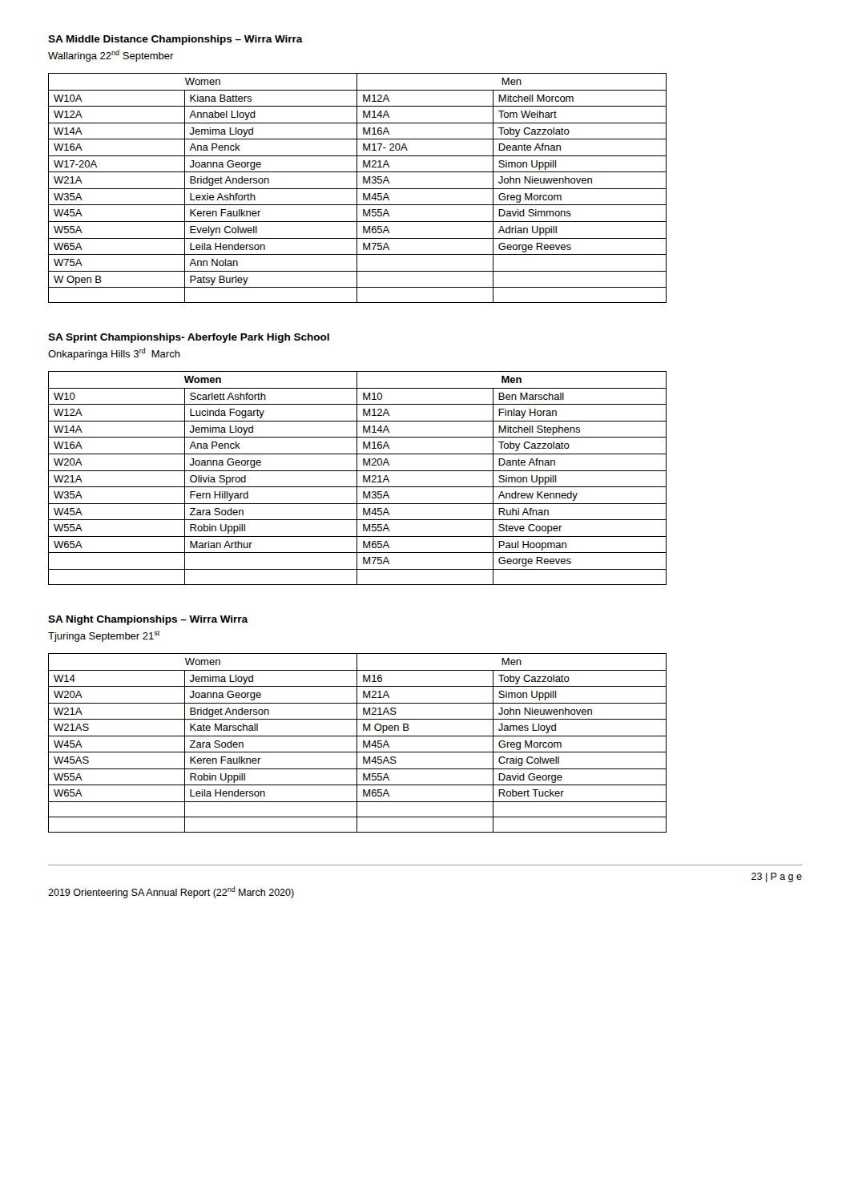SA Middle Distance Championships – Wirra Wirra
Wallaringa 22nd September
| Women | Men |
| --- | --- |
| W10A | Kiana Batters | M12A | Mitchell Morcom |
| W12A | Annabel Lloyd | M14A | Tom Weihart |
| W14A | Jemima Lloyd | M16A | Toby Cazzolato |
| W16A | Ana Penck | M17- 20A | Deante Afnan |
| W17-20A | Joanna George | M21A | Simon Uppill |
| W21A | Bridget Anderson | M35A | John Nieuwenhoven |
| W35A | Lexie Ashforth | M45A | Greg Morcom |
| W45A | Keren Faulkner | M55A | David Simmons |
| W55A | Evelyn Colwell | M65A | Adrian Uppill |
| W65A | Leila Henderson | M75A | George Reeves |
| W75A | Ann Nolan | | |
| W Open B | Patsy Burley | | |
SA Sprint Championships- Aberfoyle Park High School
Onkaparinga Hills 3rd March
| Women | Men |
| --- | --- |
| W10 | Scarlett Ashforth | M10 | Ben Marschall |
| W12A | Lucinda Fogarty | M12A | Finlay Horan |
| W14A | Jemima Lloyd | M14A | Mitchell Stephens |
| W16A | Ana Penck | M16A | Toby Cazzolato |
| W20A | Joanna George | M20A | Dante Afnan |
| W21A | Olivia Sprod | M21A | Simon Uppill |
| W35A | Fern Hillyard | M35A | Andrew Kennedy |
| W45A | Zara Soden | M45A | Ruhi Afnan |
| W55A | Robin Uppill | M55A | Steve Cooper |
| W65A | Marian Arthur | M65A | Paul Hoopman |
| | | M75A | George Reeves |
SA Night Championships – Wirra Wirra
Tjuringa September 21st
| Women | Men |
| --- | --- |
| W14 | Jemima Lloyd | M16 | Toby Cazzolato |
| W20A | Joanna George | M21A | Simon Uppill |
| W21A | Bridget Anderson | M21AS | John Nieuwenhoven |
| W21AS | Kate Marschall | M Open B | James Lloyd |
| W45A | Zara Soden | M45A | Greg Morcom |
| W45AS | Keren Faulkner | M45AS | Craig Colwell |
| W55A | Robin Uppill | M55A | David George |
| W65A | Leila Henderson | M65A | Robert Tucker |
23 | P a g e
2019 Orienteering SA Annual Report (22nd March 2020)